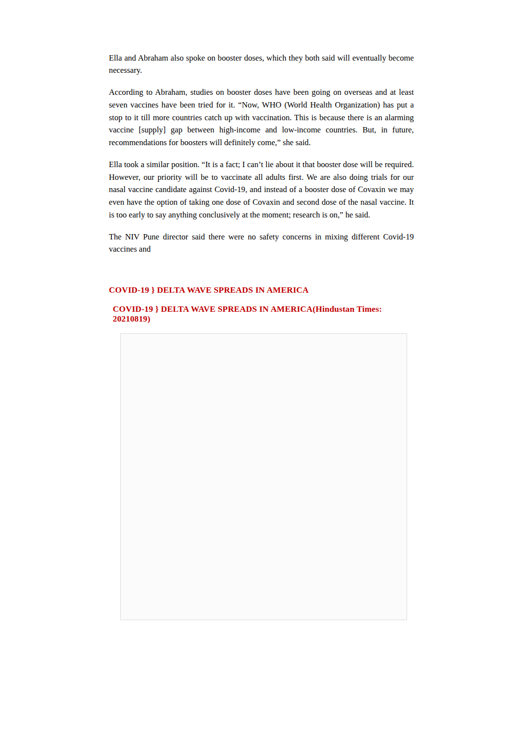Ella and Abraham also spoke on booster doses, which they both said will eventually become necessary.
According to Abraham, studies on booster doses have been going on overseas and at least seven vaccines have been tried for it. “Now, WHO (World Health Organization) has put a stop to it till more countries catch up with vaccination. This is because there is an alarming vaccine [supply] gap between high-income and low-income countries. But, in future, recommendations for boosters will definitely come,” she said.
Ella took a similar position. “It is a fact; I can’t lie about it that booster dose will be required. However, our priority will be to vaccinate all adults first. We are also doing trials for our nasal vaccine candidate against Covid-19, and instead of a booster dose of Covaxin we may even have the option of taking one dose of Covaxin and second dose of the nasal vaccine. It is too early to say anything conclusively at the moment; research is on,” he said.
The NIV Pune director said there were no safety concerns in mixing different Covid-19 vaccines and
COVID-19 } DELTA WAVE SPREADS IN AMERICA
COVID-19 } DELTA WAVE SPREADS IN AMERICA(Hindustan Times: 20210819)